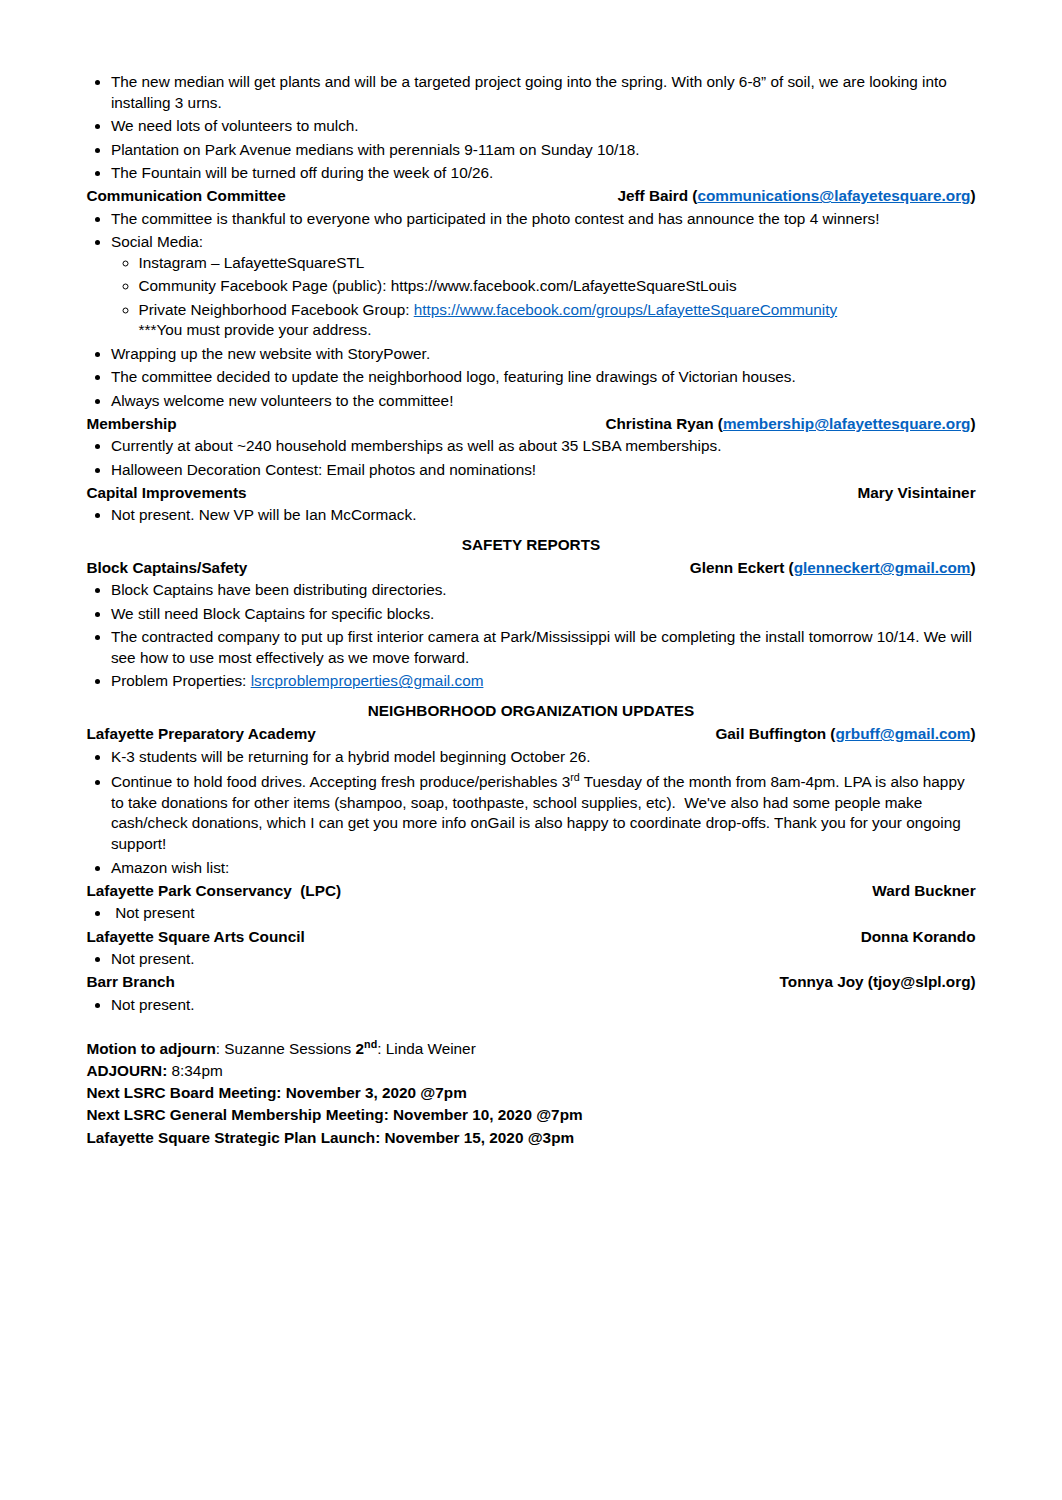The new median will get plants and will be a targeted project going into the spring. With only 6-8” of soil, we are looking into installing 3 urns.
We need lots of volunteers to mulch.
Plantation on Park Avenue medians with perennials 9-11am on Sunday 10/18.
The Fountain will be turned off during the week of 10/26.
Communication Committee Jeff Baird (communications@lafayetesquare.org)
The committee is thankful to everyone who participated in the photo contest and has announce the top 4 winners!
Social Media:
Instagram – LafayetteSquareSTL
Community Facebook Page (public): https://www.facebook.com/LafayetteSquareStLouis
Private Neighborhood Facebook Group: https://www.facebook.com/groups/LafayetteSquareCommunity
***You must provide your address.
Wrapping up the new website with StoryPower.
The committee decided to update the neighborhood logo, featuring line drawings of Victorian houses.
Always welcome new volunteers to the committee!
Membership Christina Ryan (membership@lafayettesquare.org)
Currently at about ~240 household memberships as well as about 35 LSBA memberships.
Halloween Decoration Contest: Email photos and nominations!
Capital Improvements Mary Visintainer
Not present. New VP will be Ian McCormack.
SAFETY REPORTS
Block Captains/Safety Glenn Eckert (glenneckert@gmail.com)
Block Captains have been distributing directories.
We still need Block Captains for specific blocks.
The contracted company to put up first interior camera at Park/Mississippi will be completing the install tomorrow 10/14. We will see how to use most effectively as we move forward.
Problem Properties: lsrcproblemproperties@gmail.com
NEIGHBORHOOD ORGANIZATION UPDATES
Lafayette Preparatory Academy Gail Buffington (grbuff@gmail.com)
K-3 students will be returning for a hybrid model beginning October 26.
Continue to hold food drives. Accepting fresh produce/perishables 3rd Tuesday of the month from 8am-4pm. LPA is also happy to take donations for other items (shampoo, soap, toothpaste, school supplies, etc). We've also had some people make cash/check donations, which I can get you more info onGail is also happy to coordinate drop-offs. Thank you for your ongoing support!
Amazon wish list:
Lafayette Park Conservancy (LPC) Ward Buckner
Not present
Lafayette Square Arts Council Donna Korando
Not present.
Barr Branch Tonnya Joy (tjoy@slpl.org)
Not present.
Motion to adjourn: Suzanne Sessions 2nd: Linda Weiner
ADJOURN: 8:34pm
Next LSRC Board Meeting: November 3, 2020 @7pm
Next LSRC General Membership Meeting: November 10, 2020 @7pm
Lafayette Square Strategic Plan Launch: November 15, 2020 @3pm